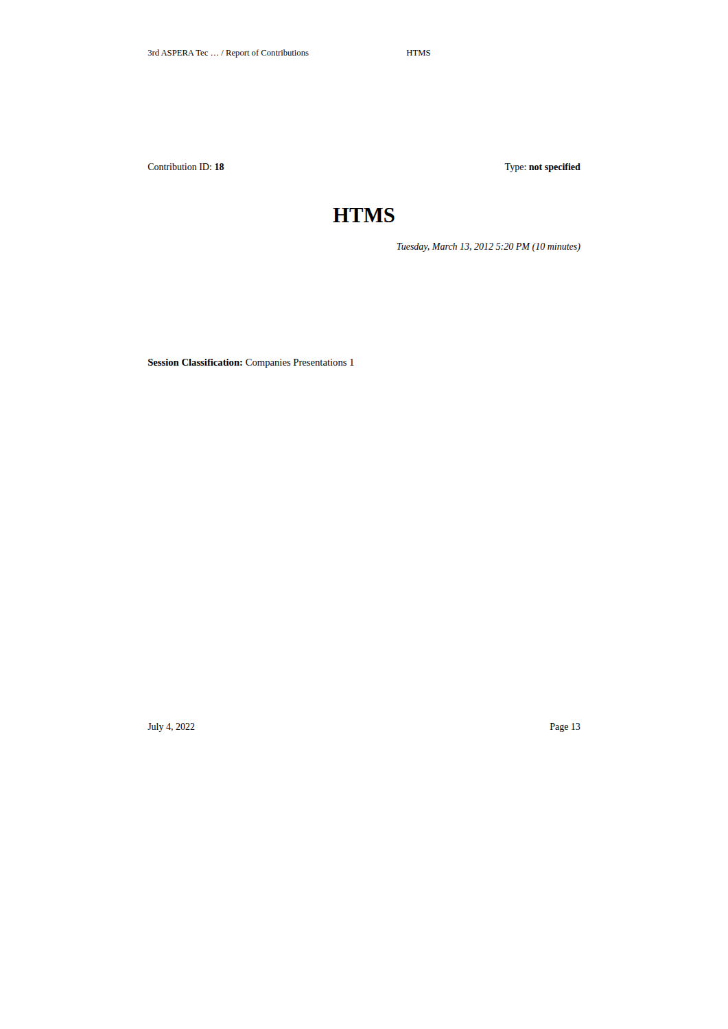3rd ASPERA Tec … / Report of Contributions HTMS
Contribution ID: 18 Type: not specified
HTMS
Tuesday, March 13, 2012 5:20 PM (10 minutes)
Session Classification: Companies Presentations 1
July 4, 2022 Page 13